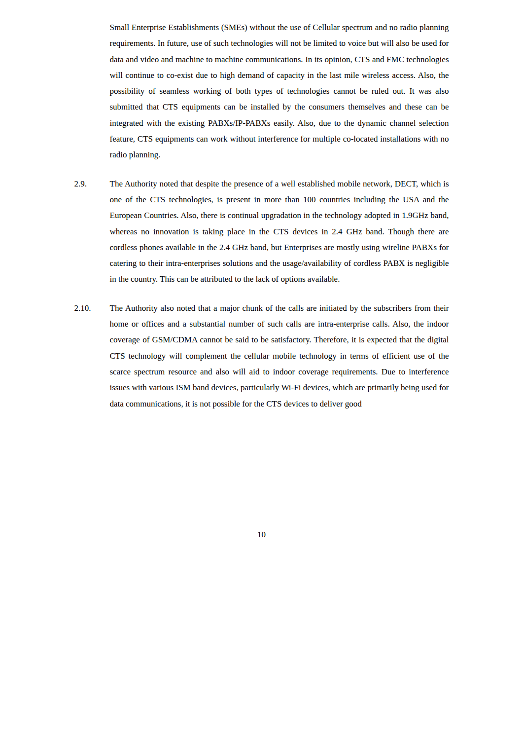Small Enterprise Establishments (SMEs) without the use of Cellular spectrum and no radio planning requirements. In future, use of such technologies will not be limited to voice but will also be used for data and video and machine to machine communications. In its opinion, CTS and FMC technologies will continue to co-exist due to high demand of capacity in the last mile wireless access. Also, the possibility of seamless working of both types of technologies cannot be ruled out. It was also submitted that CTS equipments can be installed by the consumers themselves and these can be integrated with the existing PABXs/IP-PABXs easily. Also, due to the dynamic channel selection feature, CTS equipments can work without interference for multiple co-located installations with no radio planning.
2.9. The Authority noted that despite the presence of a well established mobile network, DECT, which is one of the CTS technologies, is present in more than 100 countries including the USA and the European Countries. Also, there is continual upgradation in the technology adopted in 1.9GHz band, whereas no innovation is taking place in the CTS devices in 2.4 GHz band. Though there are cordless phones available in the 2.4 GHz band, but Enterprises are mostly using wireline PABXs for catering to their intra-enterprises solutions and the usage/availability of cordless PABX is negligible in the country. This can be attributed to the lack of options available.
2.10. The Authority also noted that a major chunk of the calls are initiated by the subscribers from their home or offices and a substantial number of such calls are intra-enterprise calls. Also, the indoor coverage of GSM/CDMA cannot be said to be satisfactory. Therefore, it is expected that the digital CTS technology will complement the cellular mobile technology in terms of efficient use of the scarce spectrum resource and also will aid to indoor coverage requirements. Due to interference issues with various ISM band devices, particularly Wi-Fi devices, which are primarily being used for data communications, it is not possible for the CTS devices to deliver good
10